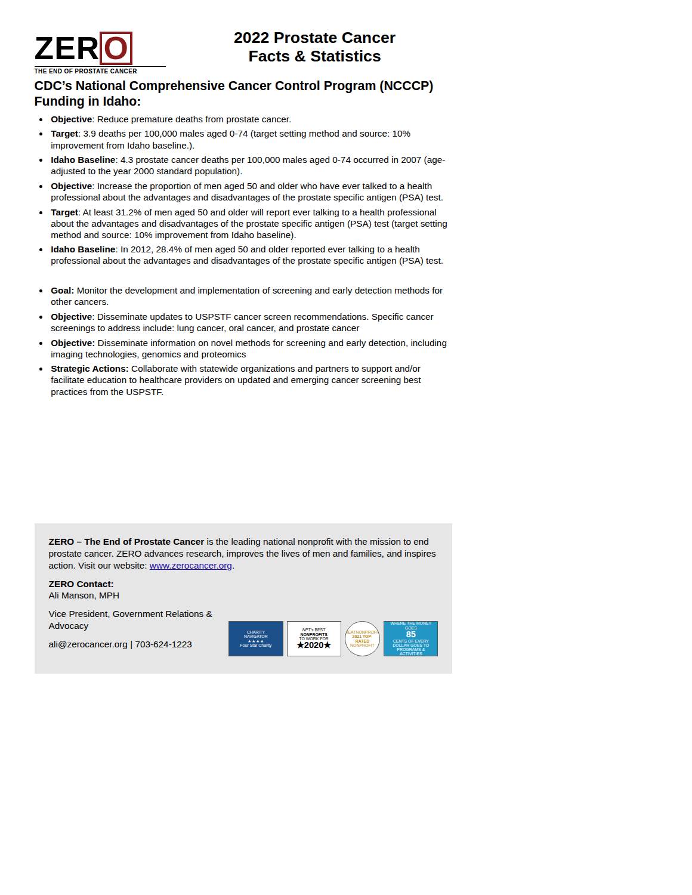ZERO
THE END OF PROSTATE CANCER
2022 Prostate Cancer
Facts & Statistics
CDC’s National Comprehensive Cancer Control Program (NCCCP) Funding in Idaho:
Objective: Reduce premature deaths from prostate cancer.
Target: 3.9 deaths per 100,000 males aged 0-74 (target setting method and source: 10% improvement from Idaho baseline.).
Idaho Baseline: 4.3 prostate cancer deaths per 100,000 males aged 0-74 occurred in 2007 (age-adjusted to the year 2000 standard population).
Objective: Increase the proportion of men aged 50 and older who have ever talked to a health professional about the advantages and disadvantages of the prostate specific antigen (PSA) test.
Target: At least 31.2% of men aged 50 and older will report ever talking to a health professional about the advantages and disadvantages of the prostate specific antigen (PSA) test (target setting method and source: 10% improvement from Idaho baseline).
Idaho Baseline: In 2012, 28.4% of men aged 50 and older reported ever talking to a health professional about the advantages and disadvantages of the prostate specific antigen (PSA) test.
Goal: Monitor the development and implementation of screening and early detection methods for other cancers.
Objective: Disseminate updates to USPSTF cancer screen recommendations. Specific cancer screenings to address include: lung cancer, oral cancer, and prostate cancer
Objective: Disseminate information on novel methods for screening and early detection, including imaging technologies, genomics and proteomics
Strategic Actions: Collaborate with statewide organizations and partners to support and/or facilitate education to healthcare providers on updated and emerging cancer screening best practices from the USPSTF.
ZERO – The End of Prostate Cancer is the leading national nonprofit with the mission to end prostate cancer. ZERO advances research, improves the lives of men and families, and inspires action. Visit our website: www.zerocancer.org.
ZERO Contact:
Ali Manson, MPH
Vice President, Government Relations & Advocacy
ali@zerocancer.org | 703-624-1223
CHARITY
NAVIGATOR
★★★★
Four Star Charity
NPT’s BEST
NONPROFITS
TO WORK FOR
★2020★
GREATNONPROFITS
2021 TOP-RATED
NONPROFIT
WHERE THE MONEY GOES
85
CENTS OF EVERY DOLLAR GOES TO PROGRAMS & ACTIVITIES